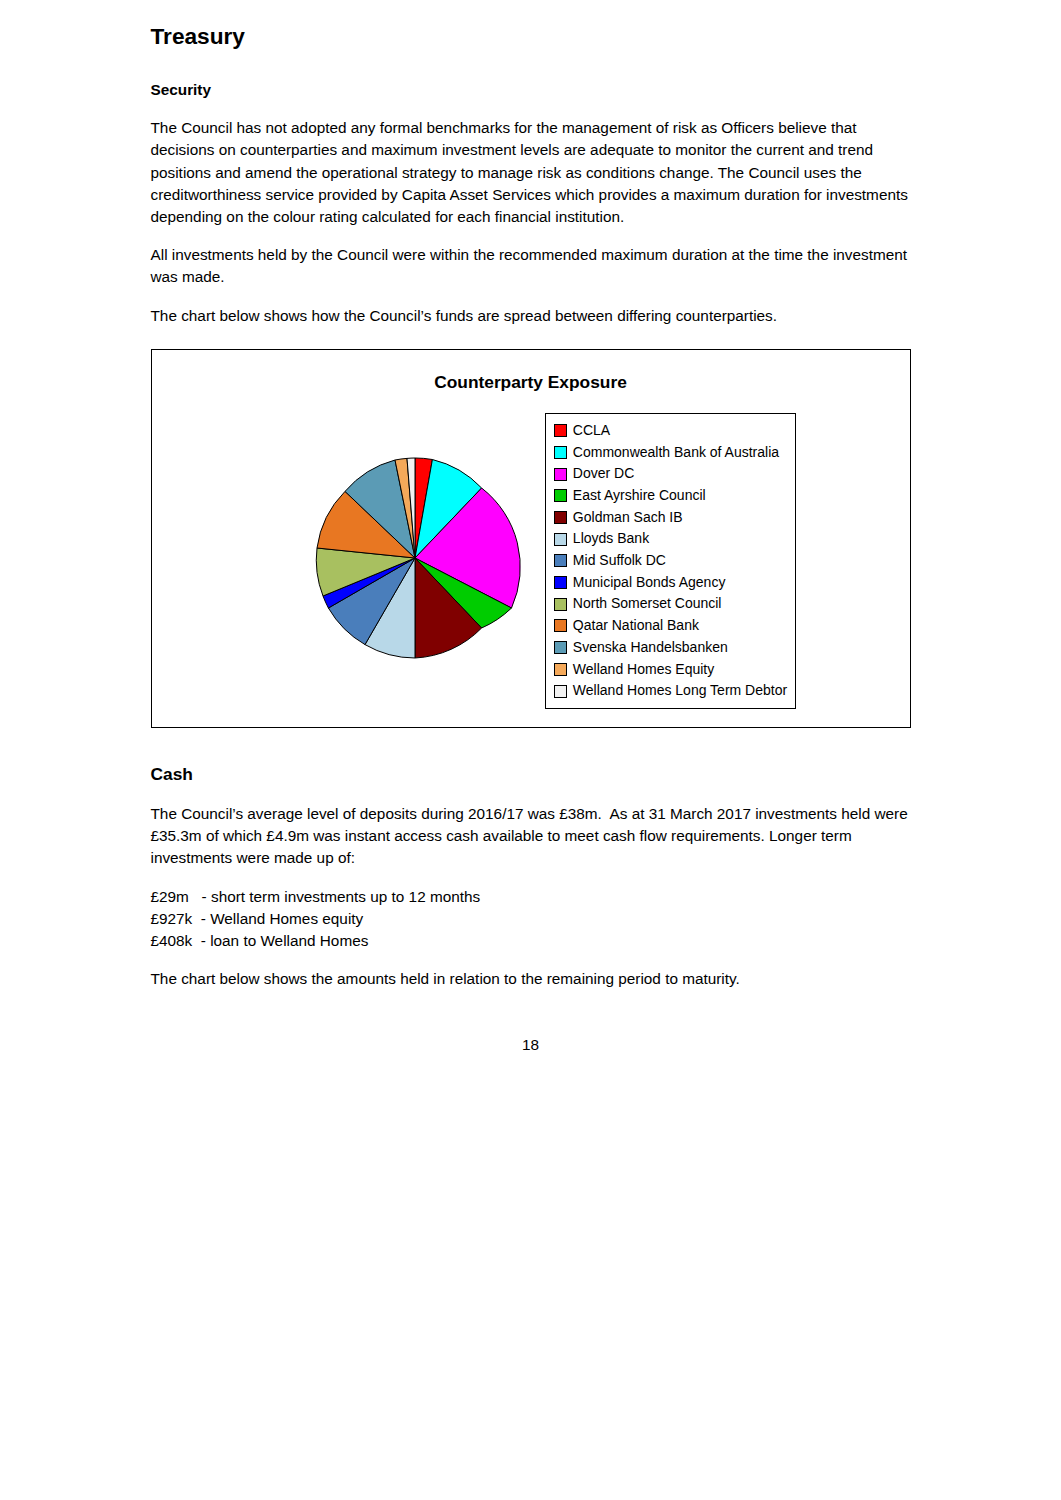Treasury
Security
The Council has not adopted any formal benchmarks for the management of risk as Officers believe that decisions on counterparties and maximum investment levels are adequate to monitor the current and trend positions and amend the operational strategy to manage risk as conditions change. The Council uses the creditworthiness service provided by Capita Asset Services which provides a maximum duration for investments depending on the colour rating calculated for each financial institution.
All investments held by the Council were within the recommended maximum duration at the time the investment was made.
The chart below shows how the Council’s funds are spread between differing counterparties.
Counterparty Exposure
CCLA
Commonwealth Bank of Australia
Dover DC
East Ayrshire Council
Goldman Sach IB
Lloyds Bank
Mid Suffolk DC
Municipal Bonds Agency
North Somerset Council
Qatar National Bank
Svenska Handelsbanken
Welland Homes Equity
Welland Homes Long Term Debtor
Cash
The Council’s average level of deposits during 2016/17 was £38m. As at 31 March 2017 investments held were £35.3m of which £4.9m was instant access cash available to meet cash flow requirements. Longer term investments were made up of:
£29m - short term investments up to 12 months
£927k - Welland Homes equity
£408k - loan to Welland Homes
The chart below shows the amounts held in relation to the remaining period to maturity.
18